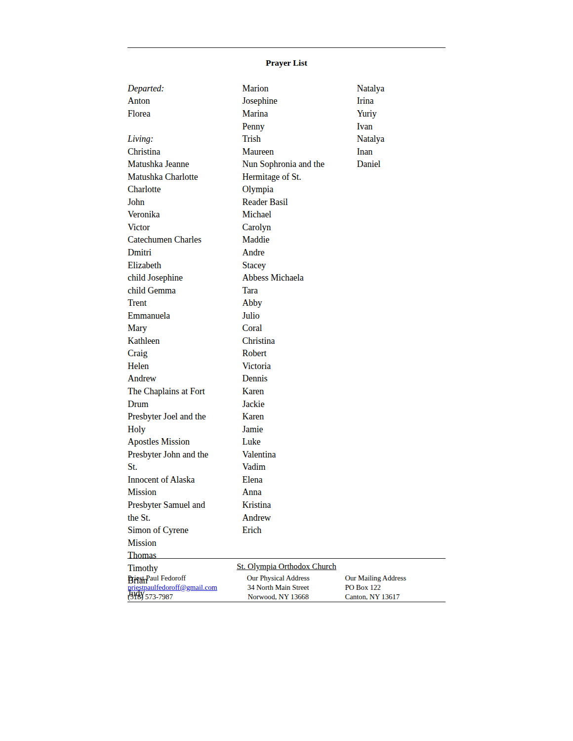Prayer List
Departed:
Anton
Florea
Living:
Christina
Matushka Jeanne
Matushka Charlotte
Charlotte
John
Veronika
Victor
Catechumen Charles
Dmitri
Elizabeth
child Josephine
child Gemma
Trent
Emmanuela
Mary
Kathleen
Craig
Helen
Andrew
The Chaplains at Fort Drum
Presbyter Joel and the Holy
Apostles Mission
Presbyter John and the St.
Innocent of Alaska Mission
Presbyter Samuel and the St.
Simon of Cyrene Mission
Thomas
Timothy
Brian
Judy
Marion
Josephine
Marina
Penny
Trish
Maureen
Nun Sophronia and the
Hermitage of St. Olympia
Reader Basil
Michael
Carolyn
Maddie
Andre
Stacey
Abbess Michaela
Tara
Abby
Julio
Coral
Christina
Robert
Victoria
Dennis
Karen
Jackie
Karen
Jamie
Luke
Valentina
Vadim
Elena
Anna
Kristina
Andrew
Erich
Natalya
Irina
Yuriy
Ivan
Natalya
Inan
Daniel
St. Olympia Orthodox Church
Priest Paul Fedoroff
priestpaulfedoroff@gmail.com
(518) 573-7987
Our Physical Address
34 North Main Street
Norwood, NY 13668
Our Mailing Address
PO Box 122
Canton, NY 13617